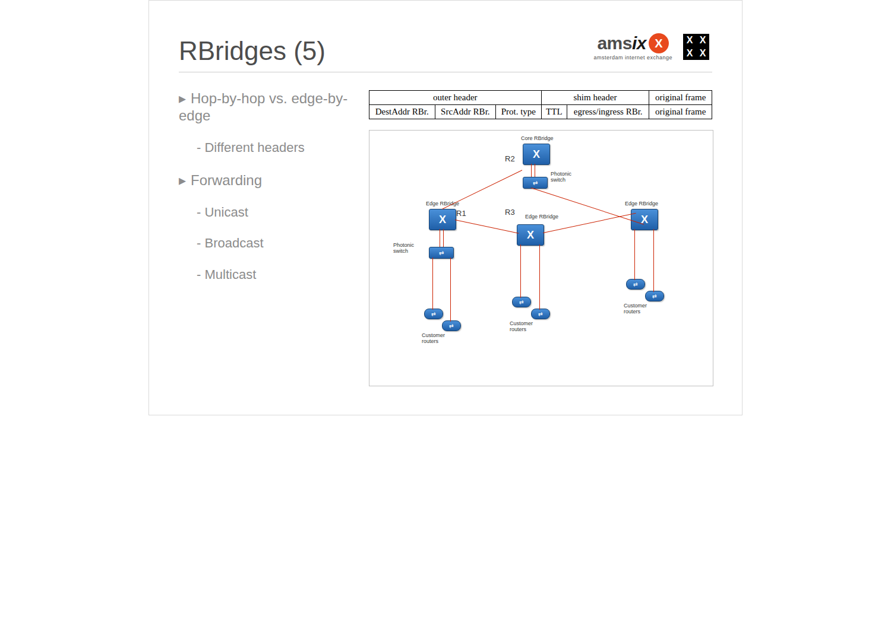amsix X
amsterdam internet exchange
XXXX
RBridges (5)
▸Hop-by-hop vs. edge-by-edge
Different headers
▸Forwarding
Unicast
Broadcast
Multicast
| outer header | shim header | original frame |
| --- | --- | --- |
| DestAddr RBr. | SrcAddr RBr. | Prot. type | TTL | egress/ingress RBr. | original frame |
Core RBridge
X
R2
Photonic
switch
⇄
Edge RBridge
X
R1
R3
Edge RBridge
X
Edge RBridge
X
Photonic
switch
⇄
⇄
⇄
Customer
routers
⇄
⇄
Customer
routers
⇄
⇄
Customer
routers